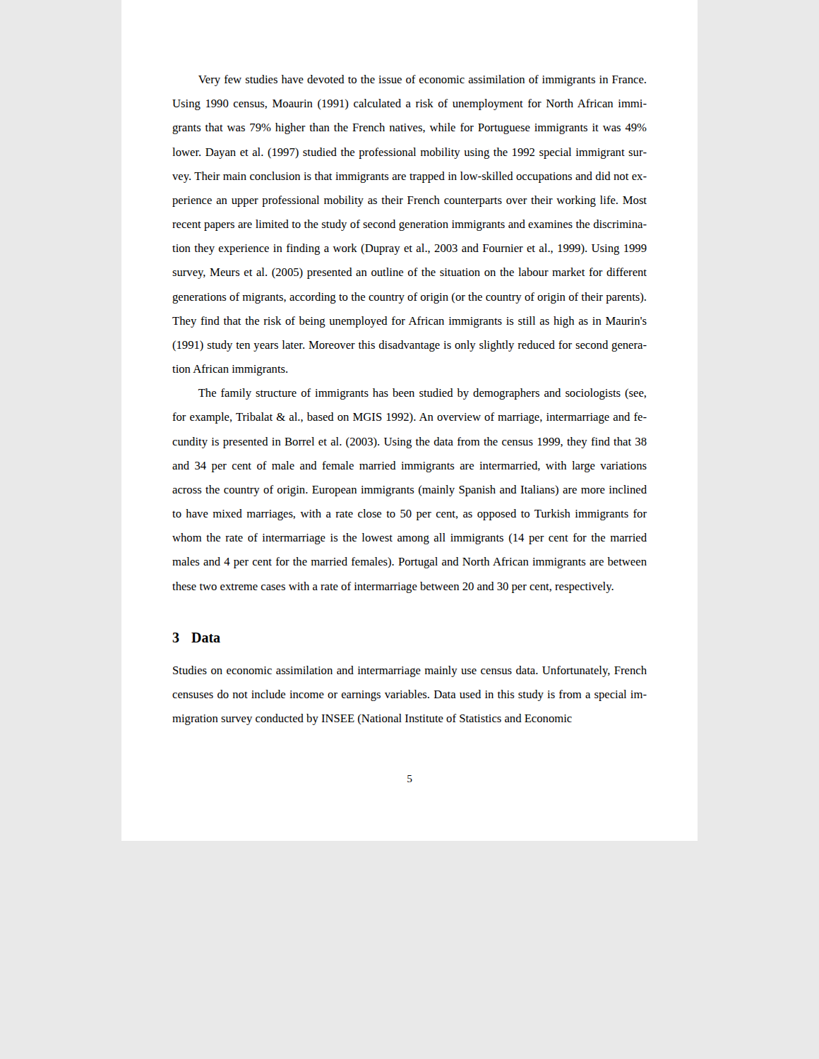Very few studies have devoted to the issue of economic assimilation of immigrants in France. Using 1990 census, Moaurin (1991) calculated a risk of unemployment for North African immigrants that was 79% higher than the French natives, while for Portuguese immigrants it was 49% lower. Dayan et al. (1997) studied the professional mobility using the 1992 special immigrant survey. Their main conclusion is that immigrants are trapped in low-skilled occupations and did not experience an upper professional mobility as their French counterparts over their working life. Most recent papers are limited to the study of second generation immigrants and examines the discrimination they experience in finding a work (Dupray et al., 2003 and Fournier et al., 1999). Using 1999 survey, Meurs et al. (2005) presented an outline of the situation on the labour market for different generations of migrants, according to the country of origin (or the country of origin of their parents). They find that the risk of being unemployed for African immigrants is still as high as in Maurin's (1991) study ten years later. Moreover this disadvantage is only slightly reduced for second generation African immigrants.
The family structure of immigrants has been studied by demographers and sociologists (see, for example, Tribalat & al., based on MGIS 1992). An overview of marriage, intermarriage and fecundity is presented in Borrel et al. (2003). Using the data from the census 1999, they find that 38 and 34 per cent of male and female married immigrants are intermarried, with large variations across the country of origin. European immigrants (mainly Spanish and Italians) are more inclined to have mixed marriages, with a rate close to 50 per cent, as opposed to Turkish immigrants for whom the rate of intermarriage is the lowest among all immigrants (14 per cent for the married males and 4 per cent for the married females). Portugal and North African immigrants are between these two extreme cases with a rate of intermarriage between 20 and 30 per cent, respectively.
3 Data
Studies on economic assimilation and intermarriage mainly use census data. Unfortunately, French censuses do not include income or earnings variables. Data used in this study is from a special immigration survey conducted by INSEE (National Institute of Statistics and Economic
5